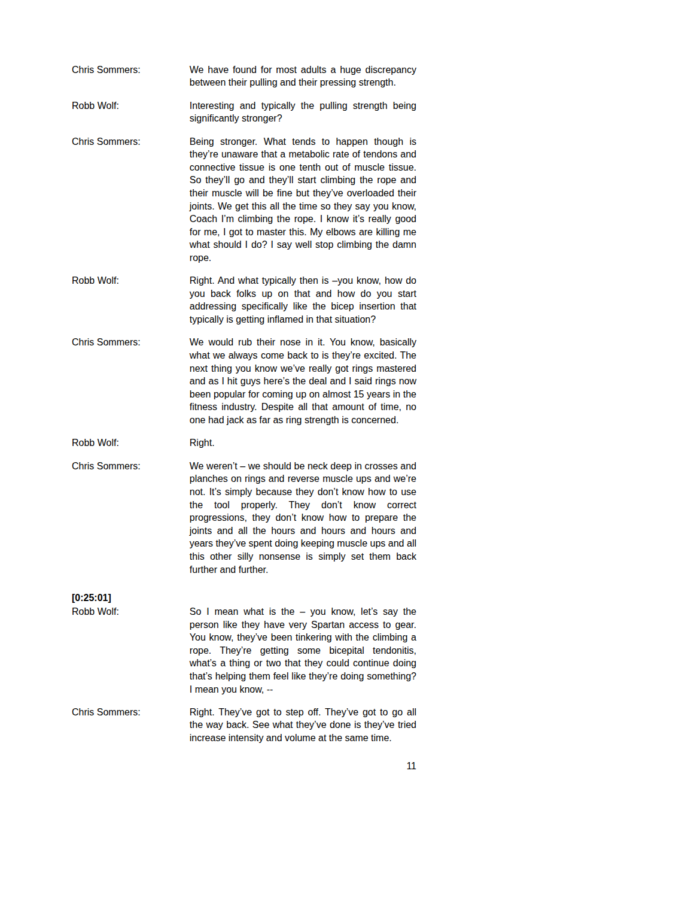Chris Sommers:
We have found for most adults a huge discrepancy between their pulling and their pressing strength.
Robb Wolf:
Interesting and typically the pulling strength being significantly stronger?
Chris Sommers:
Being stronger. What tends to happen though is they’re unaware that a metabolic rate of tendons and connective tissue is one tenth out of muscle tissue. So they’ll go and they’ll start climbing the rope and their muscle will be fine but they’ve overloaded their joints. We get this all the time so they say you know, Coach I’m climbing the rope. I know it’s really good for me, I got to master this. My elbows are killing me what should I do? I say well stop climbing the damn rope.
Robb Wolf:
Right. And what typically then is –you know, how do you back folks up on that and how do you start addressing specifically like the bicep insertion that typically is getting inflamed in that situation?
Chris Sommers:
We would rub their nose in it. You know, basically what we always come back to is they’re excited. The next thing you know we’ve really got rings mastered and as I hit guys here’s the deal and I said rings now been popular for coming up on almost 15 years in the fitness industry. Despite all that amount of time, no one had jack as far as ring strength is concerned.
Robb Wolf:
Right.
Chris Sommers:
We weren’t – we should be neck deep in crosses and planches on rings and reverse muscle ups and we’re not. It’s simply because they don’t know how to use the tool properly. They don’t know correct progressions, they don’t know how to prepare the joints and all the hours and hours and hours and years they’ve spent doing keeping muscle ups and all this other silly nonsense is simply set them back further and further.
[0:25:01]
Robb Wolf:
So I mean what is the – you know, let’s say the person like they have very Spartan access to gear. You know, they’ve been tinkering with the climbing a rope. They’re getting some bicepital tendonitis, what’s a thing or two that they could continue doing that’s helping them feel like they’re doing something? I mean you know, --
Chris Sommers:
Right. They’ve got to step off. They’ve got to go all the way back. See what they’ve done is they’ve tried increase intensity and volume at the same time.
11